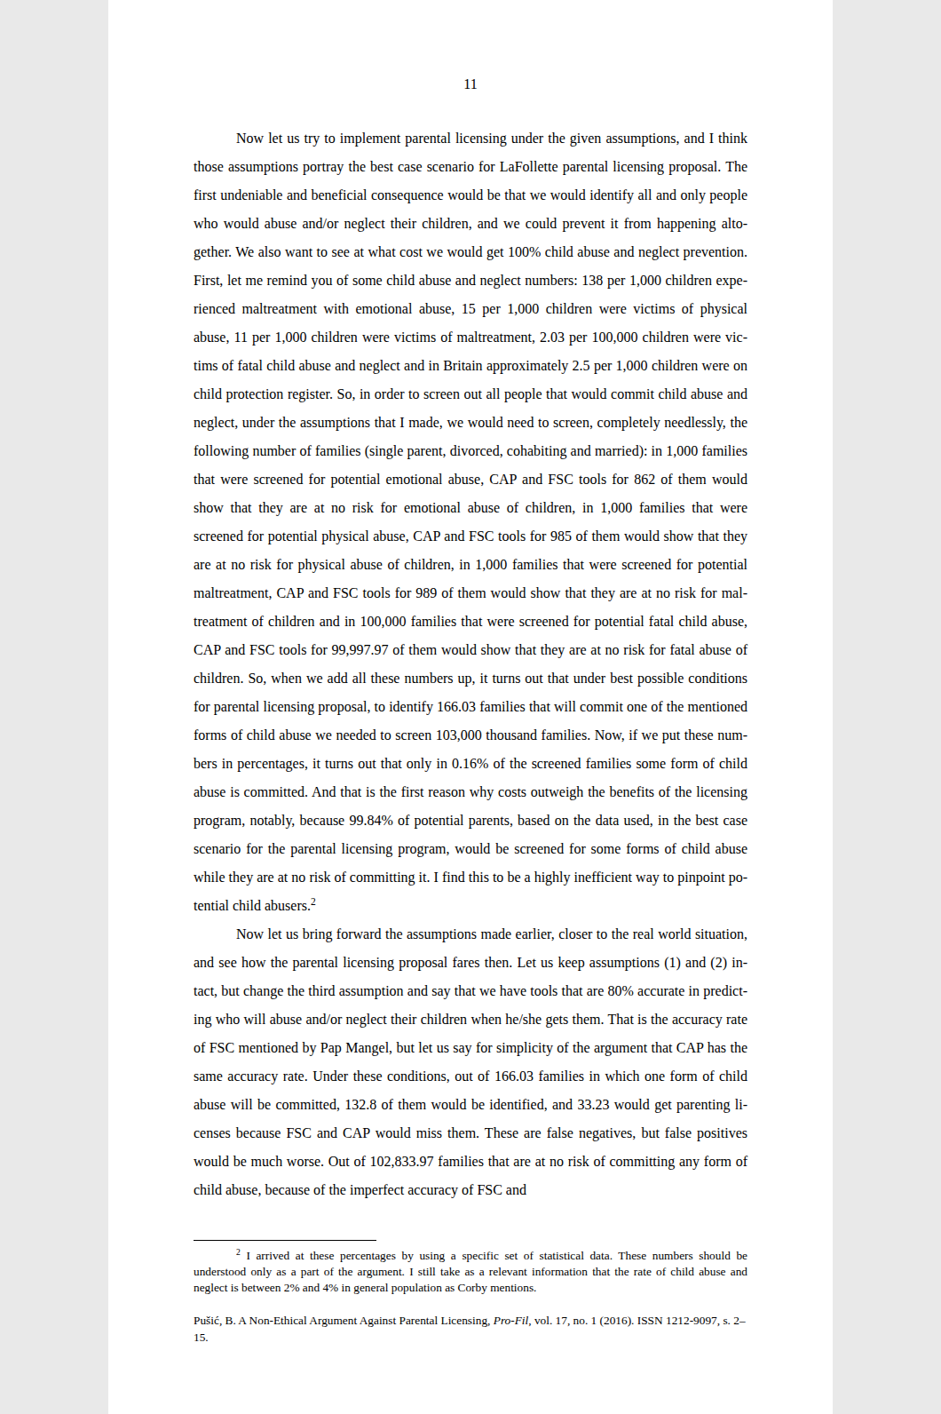11
Now let us try to implement parental licensing under the given assumptions, and I think those assumptions portray the best case scenario for LaFollette parental licensing proposal. The first undeniable and beneficial consequence would be that we would identify all and only people who would abuse and/or neglect their children, and we could prevent it from happening altogether. We also want to see at what cost we would get 100% child abuse and neglect prevention. First, let me remind you of some child abuse and neglect numbers: 138 per 1,000 children experienced maltreatment with emotional abuse, 15 per 1,000 children were victims of physical abuse, 11 per 1,000 children were victims of maltreatment, 2.03 per 100,000 children were victims of fatal child abuse and neglect and in Britain approximately 2.5 per 1,000 children were on child protection register. So, in order to screen out all people that would commit child abuse and neglect, under the assumptions that I made, we would need to screen, completely needlessly, the following number of families (single parent, divorced, cohabiting and married): in 1,000 families that were screened for potential emotional abuse, CAP and FSC tools for 862 of them would show that they are at no risk for emotional abuse of children, in 1,000 families that were screened for potential physical abuse, CAP and FSC tools for 985 of them would show that they are at no risk for physical abuse of children, in 1,000 families that were screened for potential maltreatment, CAP and FSC tools for 989 of them would show that they are at no risk for maltreatment of children and in 100,000 families that were screened for potential fatal child abuse, CAP and FSC tools for 99,997.97 of them would show that they are at no risk for fatal abuse of children. So, when we add all these numbers up, it turns out that under best possible conditions for parental licensing proposal, to identify 166.03 families that will commit one of the mentioned forms of child abuse we needed to screen 103,000 thousand families. Now, if we put these numbers in percentages, it turns out that only in 0.16% of the screened families some form of child abuse is committed. And that is the first reason why costs outweigh the benefits of the licensing program, notably, because 99.84% of potential parents, based on the data used, in the best case scenario for the parental licensing program, would be screened for some forms of child abuse while they are at no risk of committing it. I find this to be a highly inefficient way to pinpoint potential child abusers.2
Now let us bring forward the assumptions made earlier, closer to the real world situation, and see how the parental licensing proposal fares then. Let us keep assumptions (1) and (2) intact, but change the third assumption and say that we have tools that are 80% accurate in predicting who will abuse and/or neglect their children when he/she gets them. That is the accuracy rate of FSC mentioned by Pap Mangel, but let us say for simplicity of the argument that CAP has the same accuracy rate. Under these conditions, out of 166.03 families in which one form of child abuse will be committed, 132.8 of them would be identified, and 33.23 would get parenting licenses because FSC and CAP would miss them. These are false negatives, but false positives would be much worse. Out of 102,833.97 families that are at no risk of committing any form of child abuse, because of the imperfect accuracy of FSC and
2 I arrived at these percentages by using a specific set of statistical data. These numbers should be understood only as a part of the argument. I still take as a relevant information that the rate of child abuse and neglect is between 2% and 4% in general population as Corby mentions.
Pušić, B. A Non-Ethical Argument Against Parental Licensing, Pro-Fil, vol. 17, no. 1 (2016). ISSN 1212-9097, s. 2–15.